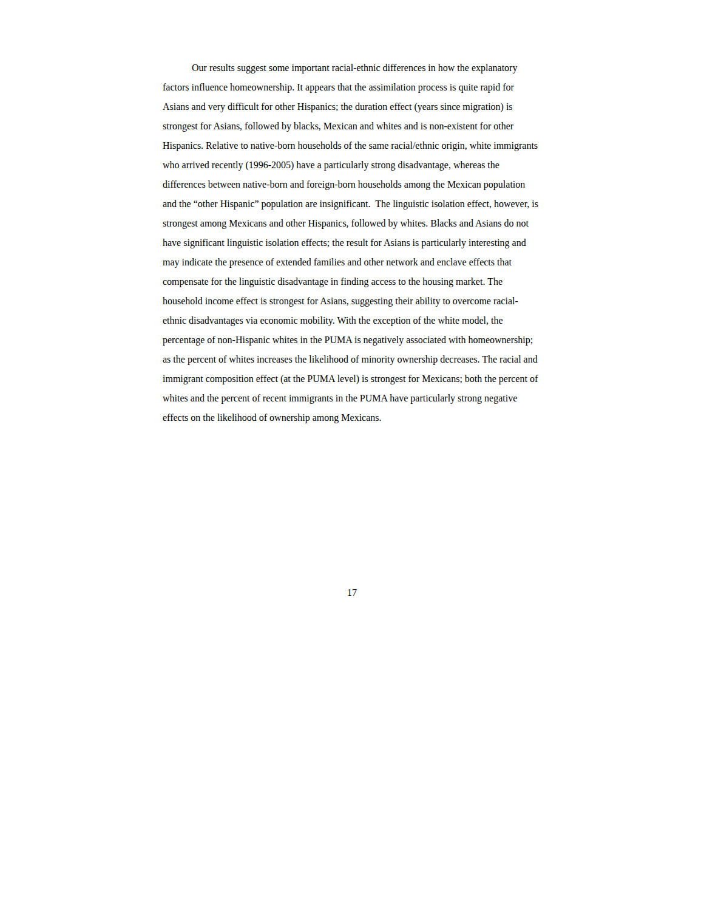Our results suggest some important racial-ethnic differences in how the explanatory factors influence homeownership. It appears that the assimilation process is quite rapid for Asians and very difficult for other Hispanics; the duration effect (years since migration) is strongest for Asians, followed by blacks, Mexican and whites and is non-existent for other Hispanics. Relative to native-born households of the same racial/ethnic origin, white immigrants who arrived recently (1996-2005) have a particularly strong disadvantage, whereas the differences between native-born and foreign-born households among the Mexican population and the “other Hispanic” population are insignificant. The linguistic isolation effect, however, is strongest among Mexicans and other Hispanics, followed by whites. Blacks and Asians do not have significant linguistic isolation effects; the result for Asians is particularly interesting and may indicate the presence of extended families and other network and enclave effects that compensate for the linguistic disadvantage in finding access to the housing market. The household income effect is strongest for Asians, suggesting their ability to overcome racial-ethnic disadvantages via economic mobility. With the exception of the white model, the percentage of non-Hispanic whites in the PUMA is negatively associated with homeownership; as the percent of whites increases the likelihood of minority ownership decreases. The racial and immigrant composition effect (at the PUMA level) is strongest for Mexicans; both the percent of whites and the percent of recent immigrants in the PUMA have particularly strong negative effects on the likelihood of ownership among Mexicans.
17